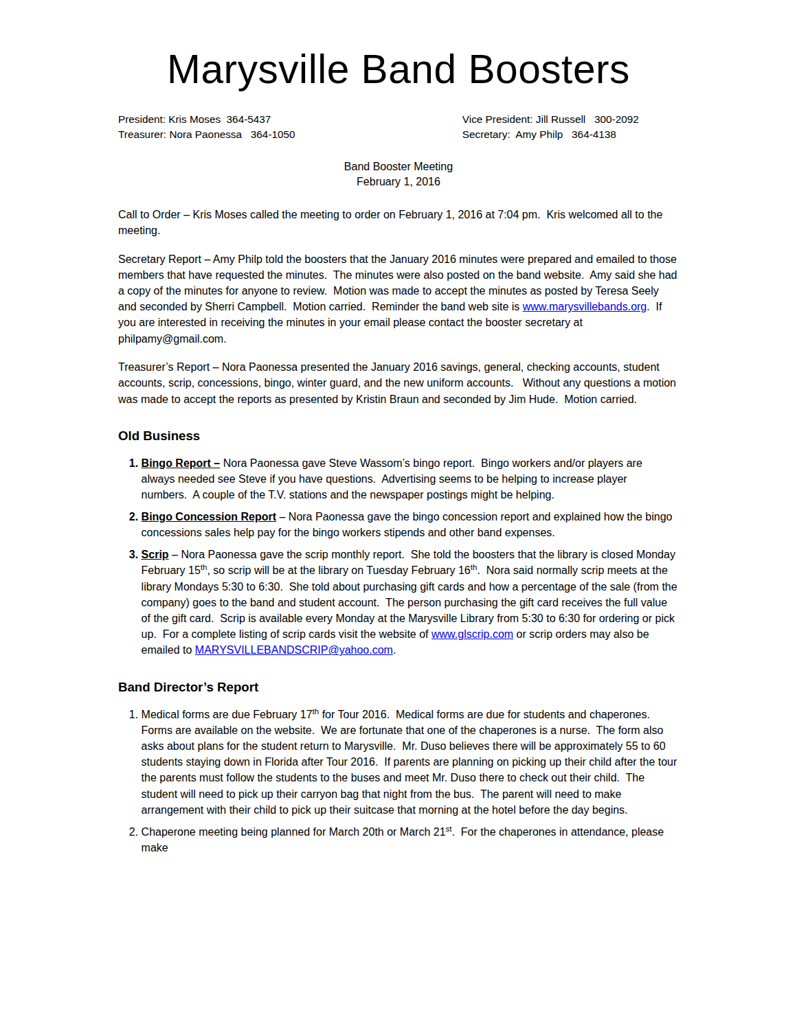Marysville Band Boosters
| President: Kris Moses 364-5437 | Vice President: Jill Russell 300-2092 |
| Treasurer: Nora Paonessa 364-1050 | Secretary: Amy Philp 364-4138 |
Band Booster Meeting
February 1, 2016
Call to Order – Kris Moses called the meeting to order on February 1, 2016 at 7:04 pm. Kris welcomed all to the meeting.
Secretary Report – Amy Philp told the boosters that the January 2016 minutes were prepared and emailed to those members that have requested the minutes. The minutes were also posted on the band website. Amy said she had a copy of the minutes for anyone to review. Motion was made to accept the minutes as posted by Teresa Seely and seconded by Sherri Campbell. Motion carried. Reminder the band web site is www.marysvillebands.org. If you are interested in receiving the minutes in your email please contact the booster secretary at philpamy@gmail.com.
Treasurer’s Report – Nora Paonessa presented the January 2016 savings, general, checking accounts, student accounts, scrip, concessions, bingo, winter guard, and the new uniform accounts. Without any questions a motion was made to accept the reports as presented by Kristin Braun and seconded by Jim Hude. Motion carried.
Old Business
Bingo Report – Nora Paonessa gave Steve Wassom’s bingo report. Bingo workers and/or players are always needed see Steve if you have questions. Advertising seems to be helping to increase player numbers. A couple of the T.V. stations and the newspaper postings might be helping.
Bingo Concession Report – Nora Paonessa gave the bingo concession report and explained how the bingo concessions sales help pay for the bingo workers stipends and other band expenses.
Scrip – Nora Paonessa gave the scrip monthly report. She told the boosters that the library is closed Monday February 15th, so scrip will be at the library on Tuesday February 16th. Nora said normally scrip meets at the library Mondays 5:30 to 6:30. She told about purchasing gift cards and how a percentage of the sale (from the company) goes to the band and student account. The person purchasing the gift card receives the full value of the gift card. Scrip is available every Monday at the Marysville Library from 5:30 to 6:30 for ordering or pick up. For a complete listing of scrip cards visit the website of www.glscrip.com or scrip orders may also be emailed to MARYSVILLEBANDSCRIP@yahoo.com.
Band Director’s Report
Medical forms are due February 17th for Tour 2016. Medical forms are due for students and chaperones. Forms are available on the website. We are fortunate that one of the chaperones is a nurse. The form also asks about plans for the student return to Marysville. Mr. Duso believes there will be approximately 55 to 60 students staying down in Florida after Tour 2016. If parents are planning on picking up their child after the tour the parents must follow the students to the buses and meet Mr. Duso there to check out their child. The student will need to pick up their carryon bag that night from the bus. The parent will need to make arrangement with their child to pick up their suitcase that morning at the hotel before the day begins.
Chaperone meeting being planned for March 20th or March 21st. For the chaperones in attendance, please make